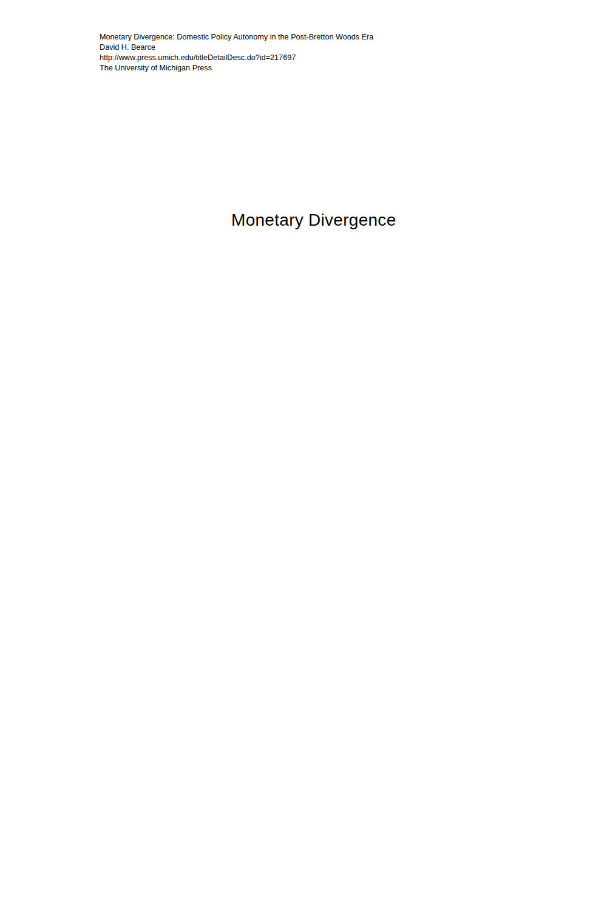Monetary Divergence: Domestic Policy Autonomy in the Post-Bretton Woods Era
David H. Bearce
http://www.press.umich.edu/titleDetailDesc.do?id=217697
The University of Michigan Press
Monetary Divergence